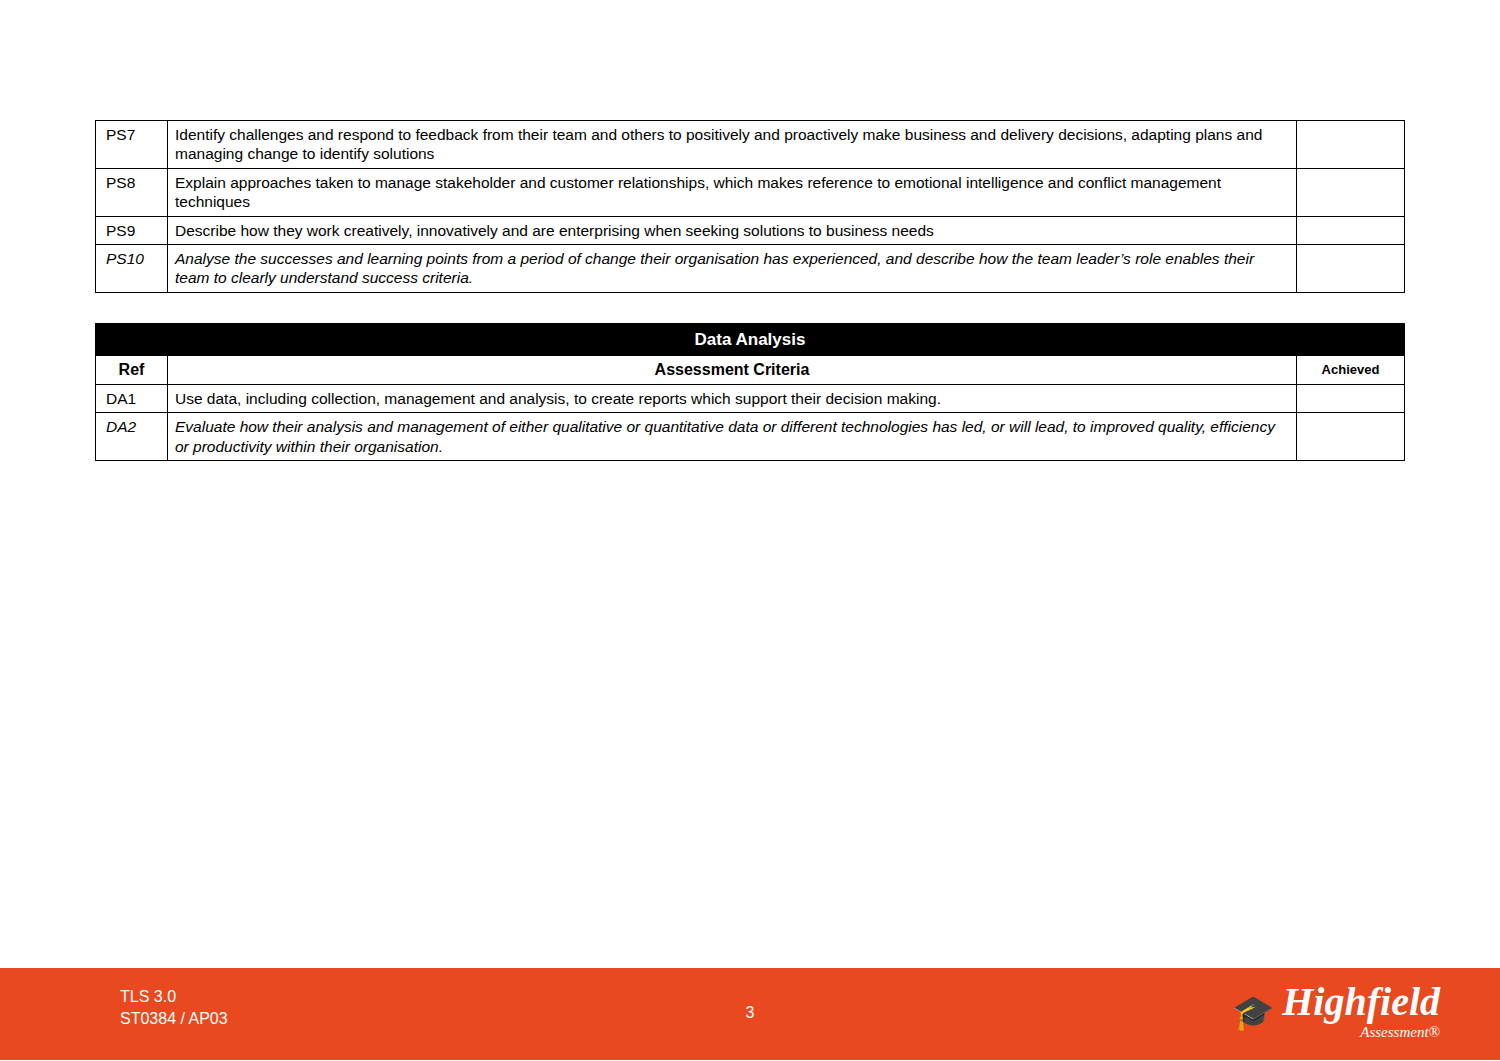| PS7 | Identify challenges and respond to feedback from their team and others to positively and proactively make business and delivery decisions, adapting plans and managing change to identify solutions | |
| PS8 | Explain approaches taken to manage stakeholder and customer relationships, which makes reference to emotional intelligence and conflict management techniques | |
| PS9 | Describe how they work creatively, innovatively and are enterprising when seeking solutions to business needs | |
| PS10 | Analyse the successes and learning points from a period of change their organisation has experienced, and describe how the team leader’s role enables their team to clearly understand success criteria. | |
| Data Analysis |
| Ref | Assessment Criteria | Achieved |
| DA1 | Use data, including collection, management and analysis, to create reports which support their decision making. | |
| DA2 | Evaluate how their analysis and management of either qualitative or quantitative data or different technologies has led, or will lead, to improved quality, efficiency or productivity within their organisation. | |
TLS 3.0
ST0384 / AP03
3
🎓 Highfield Assessment®